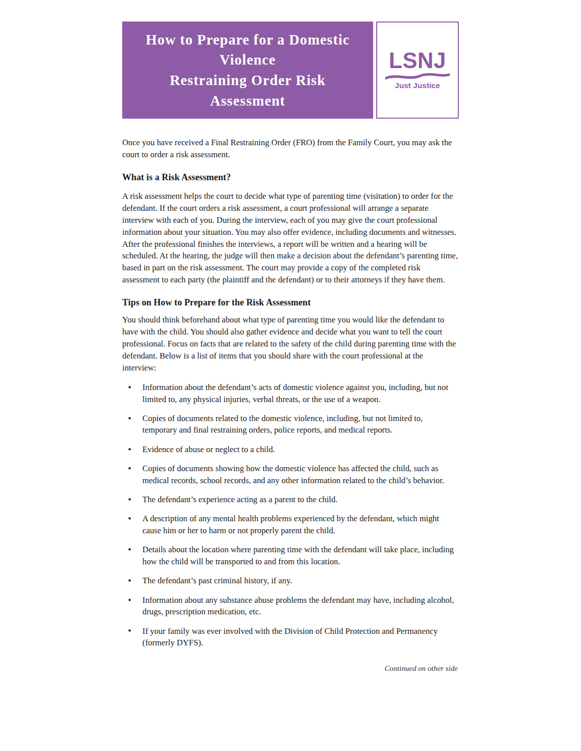How to Prepare for a Domestic Violence
Restraining Order Risk Assessment
LSNJ
Just Justice
Once you have received a Final Restraining Order (FRO) from the Family Court, you may ask the court to order a risk assessment.
What is a Risk Assessment?
A risk assessment helps the court to decide what type of parenting time (visitation) to order for the defendant. If the court orders a risk assessment, a court professional will arrange a separate interview with each of you. During the interview, each of you may give the court professional information about your situation. You may also offer evidence, including documents and witnesses. After the professional finishes the interviews, a report will be written and a hearing will be scheduled. At the hearing, the judge will then make a decision about the defendant’s parenting time, based in part on the risk assessment. The court may provide a copy of the completed risk assessment to each party (the plaintiff and the defendant) or to their attorneys if they have them.
Tips on How to Prepare for the Risk Assessment
You should think beforehand about what type of parenting time you would like the defendant to have with the child. You should also gather evidence and decide what you want to tell the court professional. Focus on facts that are related to the safety of the child during parenting time with the defendant. Below is a list of items that you should share with the court professional at the interview:
Information about the defendant’s acts of domestic violence against you, including, but not limited to, any physical injuries, verbal threats, or the use of a weapon.
Copies of documents related to the domestic violence, including, but not limited to, temporary and final restraining orders, police reports, and medical reports.
Evidence of abuse or neglect to a child.
Copies of documents showing how the domestic violence has affected the child, such as medical records, school records, and any other information related to the child’s behavior.
The defendant’s experience acting as a parent to the child.
A description of any mental health problems experienced by the defendant, which might cause him or her to harm or not properly parent the child.
Details about the location where parenting time with the defendant will take place, including how the child will be transported to and from this location.
The defendant’s past criminal history, if any.
Information about any substance abuse problems the defendant may have, including alcohol, drugs, prescription medication, etc.
If your family was ever involved with the Division of Child Protection and Permanency (formerly DYFS).
Continued on other side